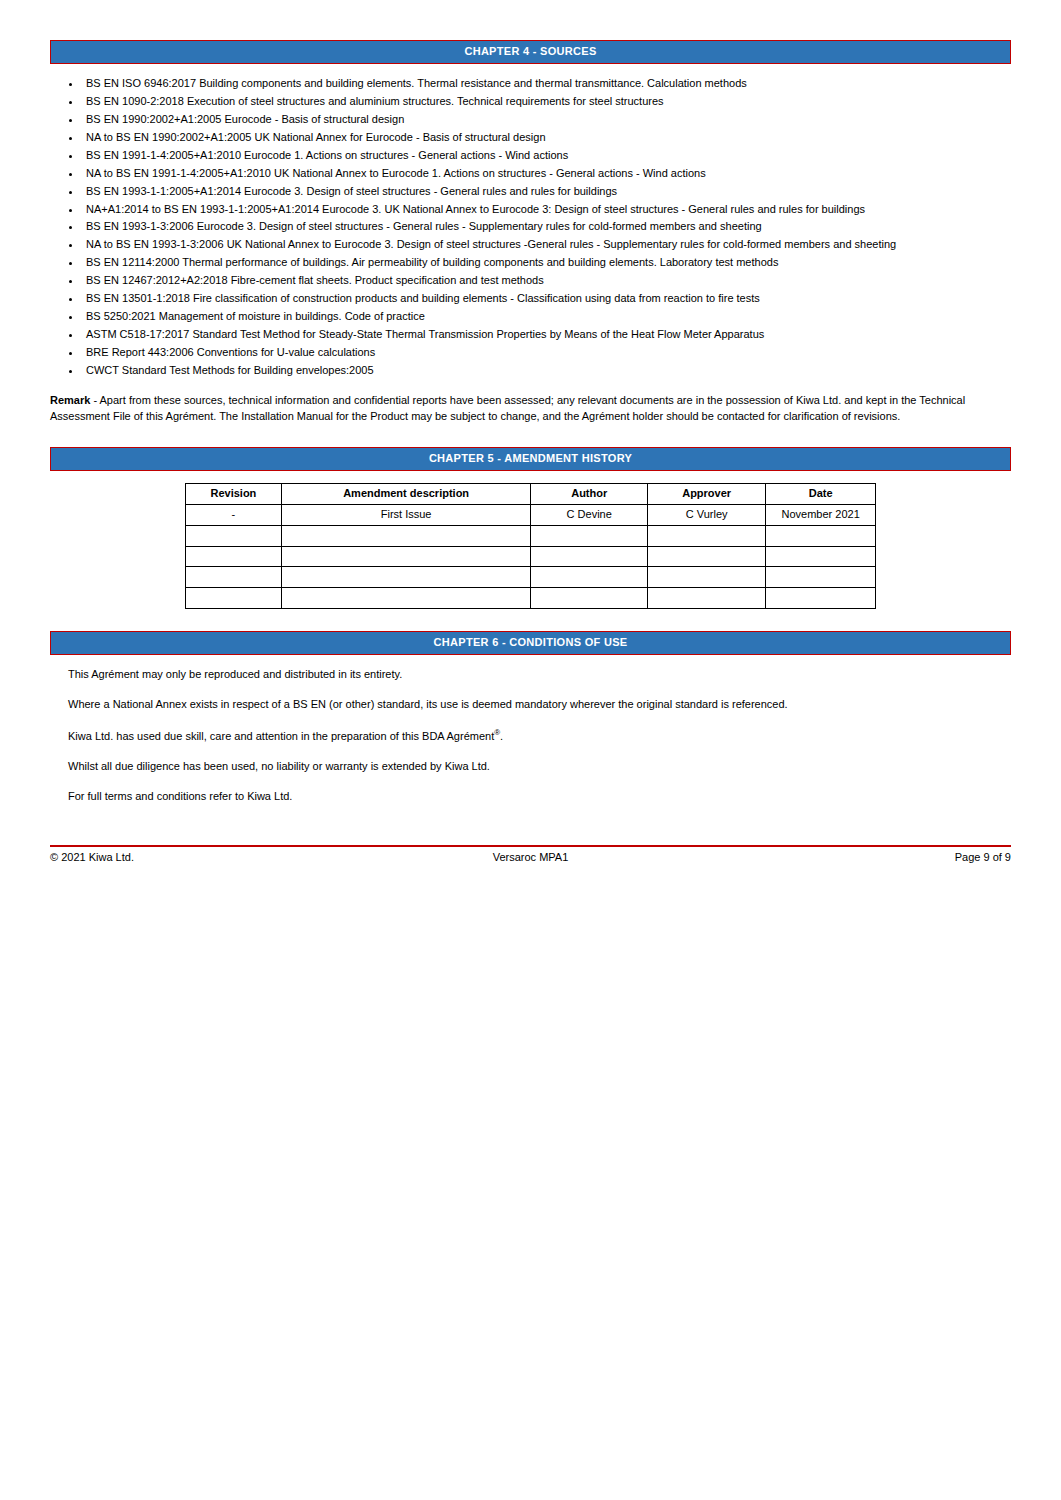CHAPTER 4 - SOURCES
BS EN ISO 6946:2017 Building components and building elements. Thermal resistance and thermal transmittance. Calculation methods
BS EN 1090-2:2018 Execution of steel structures and aluminium structures. Technical requirements for steel structures
BS EN 1990:2002+A1:2005 Eurocode - Basis of structural design
NA to BS EN 1990:2002+A1:2005 UK National Annex for Eurocode - Basis of structural design
BS EN 1991-1-4:2005+A1:2010 Eurocode 1. Actions on structures - General actions - Wind actions
NA to BS EN 1991-1-4:2005+A1:2010 UK National Annex to Eurocode 1. Actions on structures - General actions - Wind actions
BS EN 1993-1-1:2005+A1:2014 Eurocode 3. Design of steel structures - General rules and rules for buildings
NA+A1:2014 to BS EN 1993-1-1:2005+A1:2014 Eurocode 3. UK National Annex to Eurocode 3: Design of steel structures - General rules and rules for buildings
BS EN 1993-1-3:2006 Eurocode 3. Design of steel structures - General rules - Supplementary rules for cold-formed members and sheeting
NA to BS EN 1993-1-3:2006 UK National Annex to Eurocode 3. Design of steel structures -General rules - Supplementary rules for cold-formed members and sheeting
BS EN 12114:2000 Thermal performance of buildings. Air permeability of building components and building elements. Laboratory test methods
BS EN 12467:2012+A2:2018 Fibre-cement flat sheets. Product specification and test methods
BS EN 13501-1:2018 Fire classification of construction products and building elements - Classification using data from reaction to fire tests
BS 5250:2021 Management of moisture in buildings. Code of practice
ASTM C518-17:2017 Standard Test Method for Steady-State Thermal Transmission Properties by Means of the Heat Flow Meter Apparatus
BRE Report 443:2006 Conventions for U-value calculations
CWCT Standard Test Methods for Building envelopes:2005
Remark - Apart from these sources, technical information and confidential reports have been assessed; any relevant documents are in the possession of Kiwa Ltd. and kept in the Technical Assessment File of this Agrément. The Installation Manual for the Product may be subject to change, and the Agrément holder should be contacted for clarification of revisions.
CHAPTER 5 - AMENDMENT HISTORY
| Revision | Amendment description | Author | Approver | Date |
| --- | --- | --- | --- | --- |
| - | First Issue | C Devine | C Vurley | November 2021 |
CHAPTER 6 - CONDITIONS OF USE
This Agrément may only be reproduced and distributed in its entirety.
Where a National Annex exists in respect of a BS EN (or other) standard, its use is deemed mandatory wherever the original standard is referenced.
Kiwa Ltd. has used due skill, care and attention in the preparation of this BDA Agrément®.
Whilst all due diligence has been used, no liability or warranty is extended by Kiwa Ltd.
For full terms and conditions refer to Kiwa Ltd.
| © 2021 Kiwa Ltd. | Versaroc MPA1 | Page 9 of 9 |